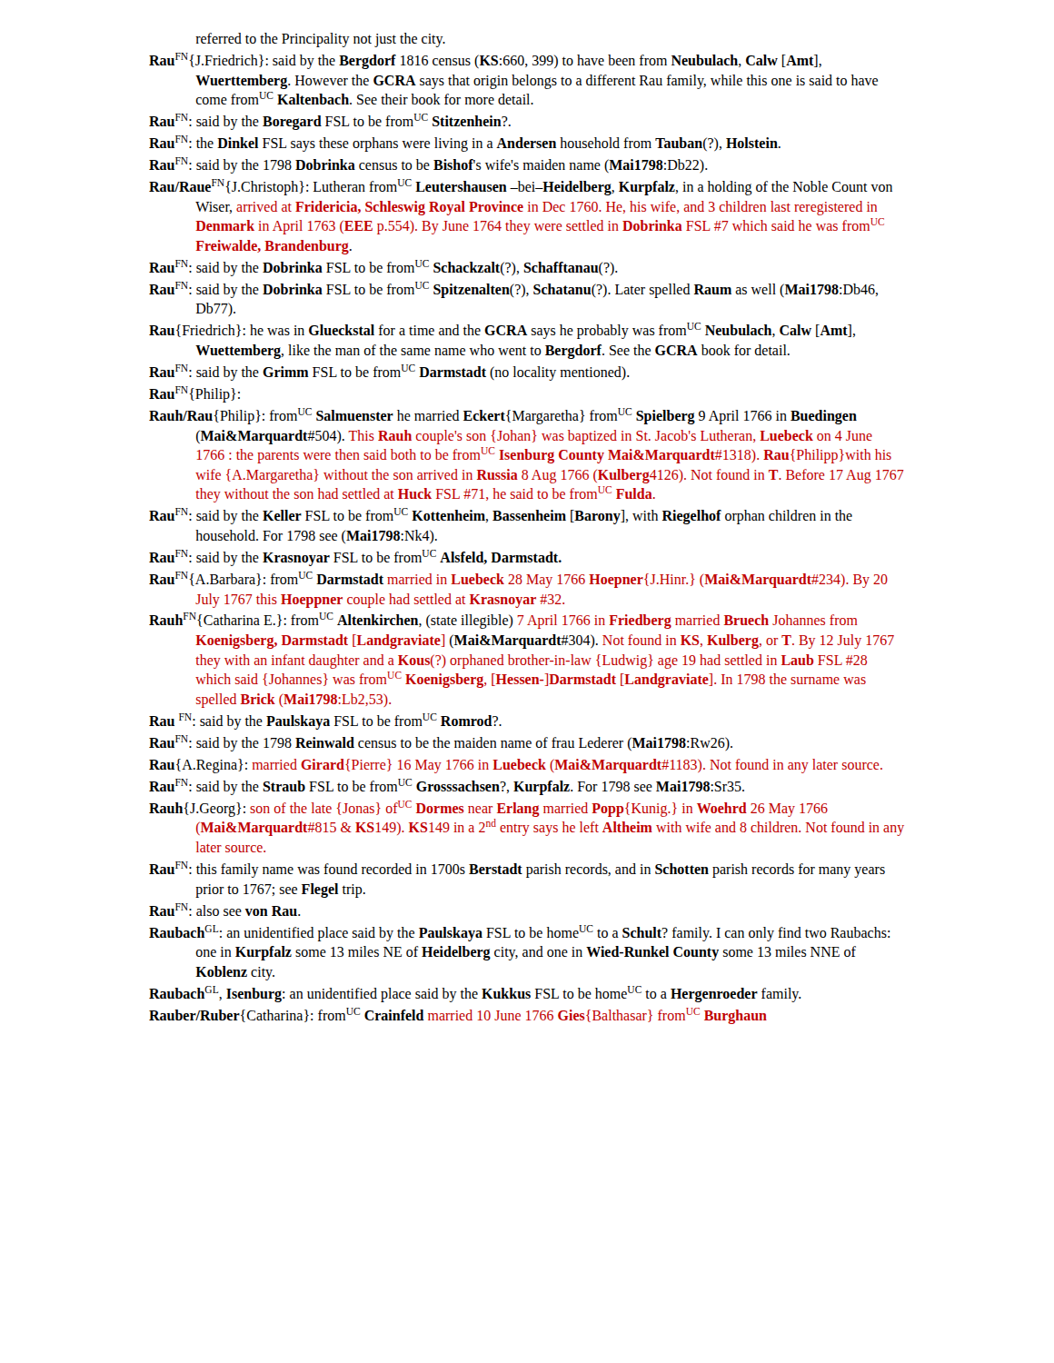referred to the Principality not just the city.
RauFN{J.Friedrich}: said by the Bergdorf 1816 census (KS:660, 399) to have been from Neubulach, Calw [Amt], Wuerttemberg. However the GCRA says that origin belongs to a different Rau family, while this one is said to have come fromUC Kaltenbach. See their book for more detail.
RauFN: said by the Boregard FSL to be fromUC Stitzenhein?.
RauFN: the Dinkel FSL says these orphans were living in a Andersen household from Tauban(?), Holstein.
RauFN: said by the 1798 Dobrinka census to be Bishof's wife's maiden name (Mai1798:Db22).
Rau/RaueFN{J.Christoph}: Lutheran fromUC Leutershausen –bei–Heidelberg, Kurpfalz, in a holding of the Noble Count von Wiser, arrived at Fridericia, Schleswig Royal Province in Dec 1760. He, his wife, and 3 children last reregistered in Denmark in April 1763 (EEE p.554). By June 1764 they were settled in Dobrinka FSL #7 which said he was fromUC Freiwalde, Brandenburg.
RauFN: said by the Dobrinka FSL to be fromUC Schackzalt(?), Schafftanau(?).
RauFN: said by the Dobrinka FSL to be fromUC Spitzenalten(?), Schatanu(?). Later spelled Raum as well (Mai1798:Db46, Db77).
Rau{Friedrich}: he was in Glueckstal for a time and the GCRA says he probably was fromUC Neubulach, Calw [Amt], Wuettemberg, like the man of the same name who went to Bergdorf. See the GCRA book for detail.
RauFN: said by the Grimm FSL to be fromUC Darmstadt (no locality mentioned).
RauFN{Philip}:
Rauh/Rau{Philip}: fromUC Salmuenster he married Eckert{Margaretha} fromUC Spielberg 9 April 1766 in Buedingen (Mai&Marquardt#504). This Rauh couple's son {Johan} was baptized in St. Jacob's Lutheran, Luebeck on 4 June 1766 : the parents were then said both to be fromUC Isenburg County Mai&Marquardt#1318). Rau{Philipp}with his wife {A.Margaretha} without the son arrived in Russia 8 Aug 1766 (Kulberg4126). Not found in T. Before 17 Aug 1767 they without the son had settled at Huck FSL #71, he said to be fromUC Fulda.
RauFN: said by the Keller FSL to be fromUC Kottenheim, Bassenheim [Barony], with Riegelhof orphan children in the household. For 1798 see (Mai1798:Nk4).
RauFN: said by the Krasnoyar FSL to be fromUC Alsfeld, Darmstadt.
RauFN{A.Barbara}: fromUC Darmstadt married in Luebeck 28 May 1766 Hoepner{J.Hinr.} (Mai&Marquardt#234). By 20 July 1767 this Hoeppner couple had settled at Krasnoyar #32.
RauhFN{Catharina E.}: fromUC Altenkirchen, (state illegible) 7 April 1766 in Friedberg married Bruech Johannes from Koenigsberg, Darmstadt [Landgraviate] (Mai&Marquardt#304). Not found in KS, Kulberg, or T. By 12 July 1767 they with an infant daughter and a Kous(?) orphaned brother-in-law {Ludwig} age 19 had settled in Laub FSL #28 which said {Johannes} was fromUC Koenigsberg, [Hessen-]Darmstadt [Landgraviate]. In 1798 the surname was spelled Brick (Mai1798:Lb2,53).
Rau FN: said by the Paulskaya FSL to be fromUC Romrod?.
RauFN: said by the 1798 Reinwald census to be the maiden name of frau Lederer (Mai1798:Rw26).
Rau{A.Regina}: married Girard{Pierre} 16 May 1766 in Luebeck (Mai&Marquardt#1183). Not found in any later source.
RauFN: said by the Straub FSL to be fromUC Grosssachsen?, Kurpfalz. For 1798 see Mai1798:Sr35.
Rauh{J.Georg}: son of the late {Jonas} ofUC Dormes near Erlang married Popp{Kunig.} in Woehrd 26 May 1766 (Mai&Marquardt#815 & KS149). KS149 in a 2nd entry says he left Altheim with wife and 8 children. Not found in any later source.
RauFN: this family name was found recorded in 1700s Berstadt parish records, and in Schotten parish records for many years prior to 1767; see Flegel trip.
RauFN: also see von Rau.
RaubachGL: an unidentified place said by the Paulskaya FSL to be homeUC to a Schult? family. I can only find two Raubachs: one in Kurpfalz some 13 miles NE of Heidelberg city, and one in Wied-Runkel County some 13 miles NNE of Koblenz city.
RaubachGL, Isenburg: an unidentified place said by the Kukkus FSL to be homeUC to a Hergenroeder family.
Rauber/Ruber{Catharina}: fromUC Crainfeld married 10 June 1766 Gies{Balthasar} fromUC Burghaun